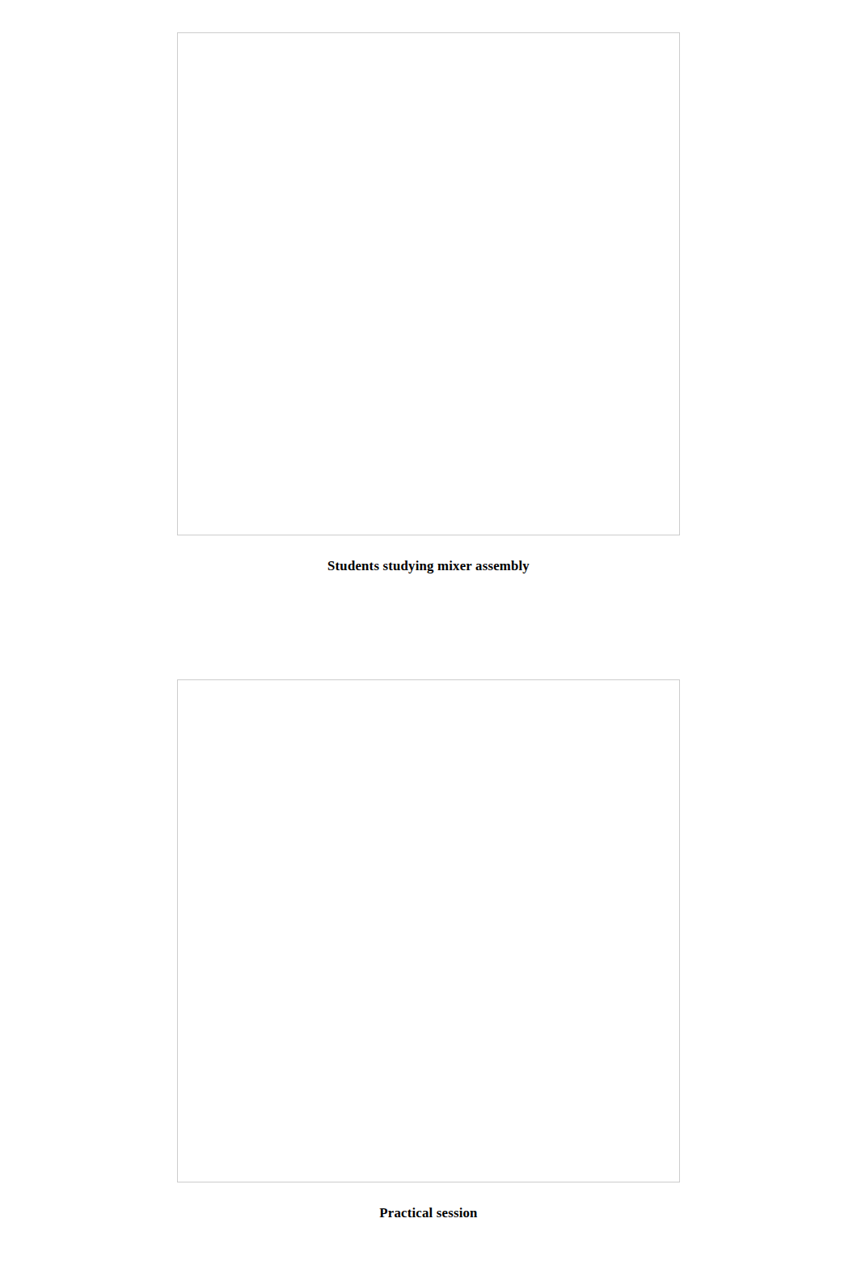Students studying mixer assembly
Practical session